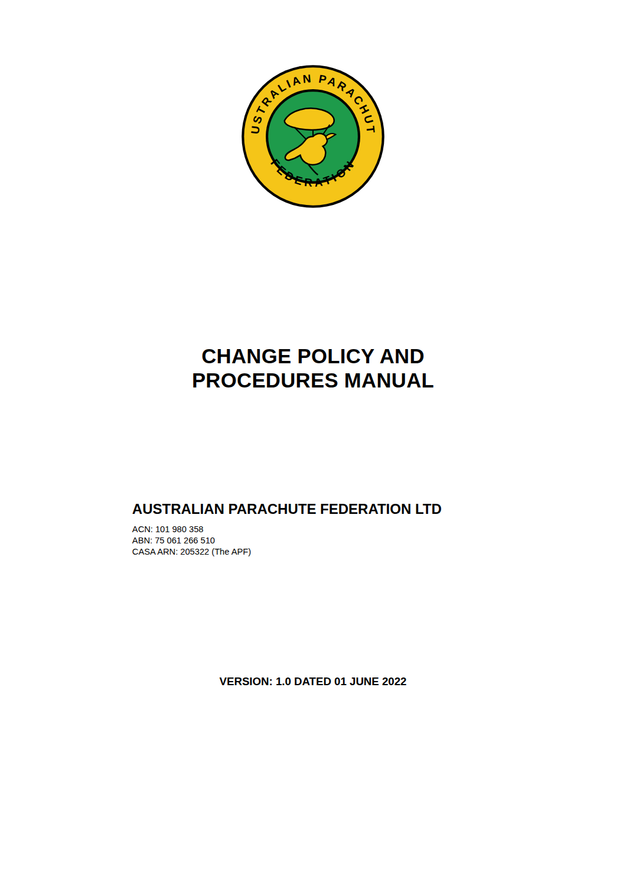AUSTRALIAN PARACHUTE FEDERATION
CHANGE POLICY AND PROCEDURES MANUAL
AUSTRALIAN PARACHUTE FEDERATION LTD
ACN: 101 980 358
ABN: 75 061 266 510
CASA ARN: 205322 (The APF)
VERSION: 1.0 DATED 01 JUNE 2022